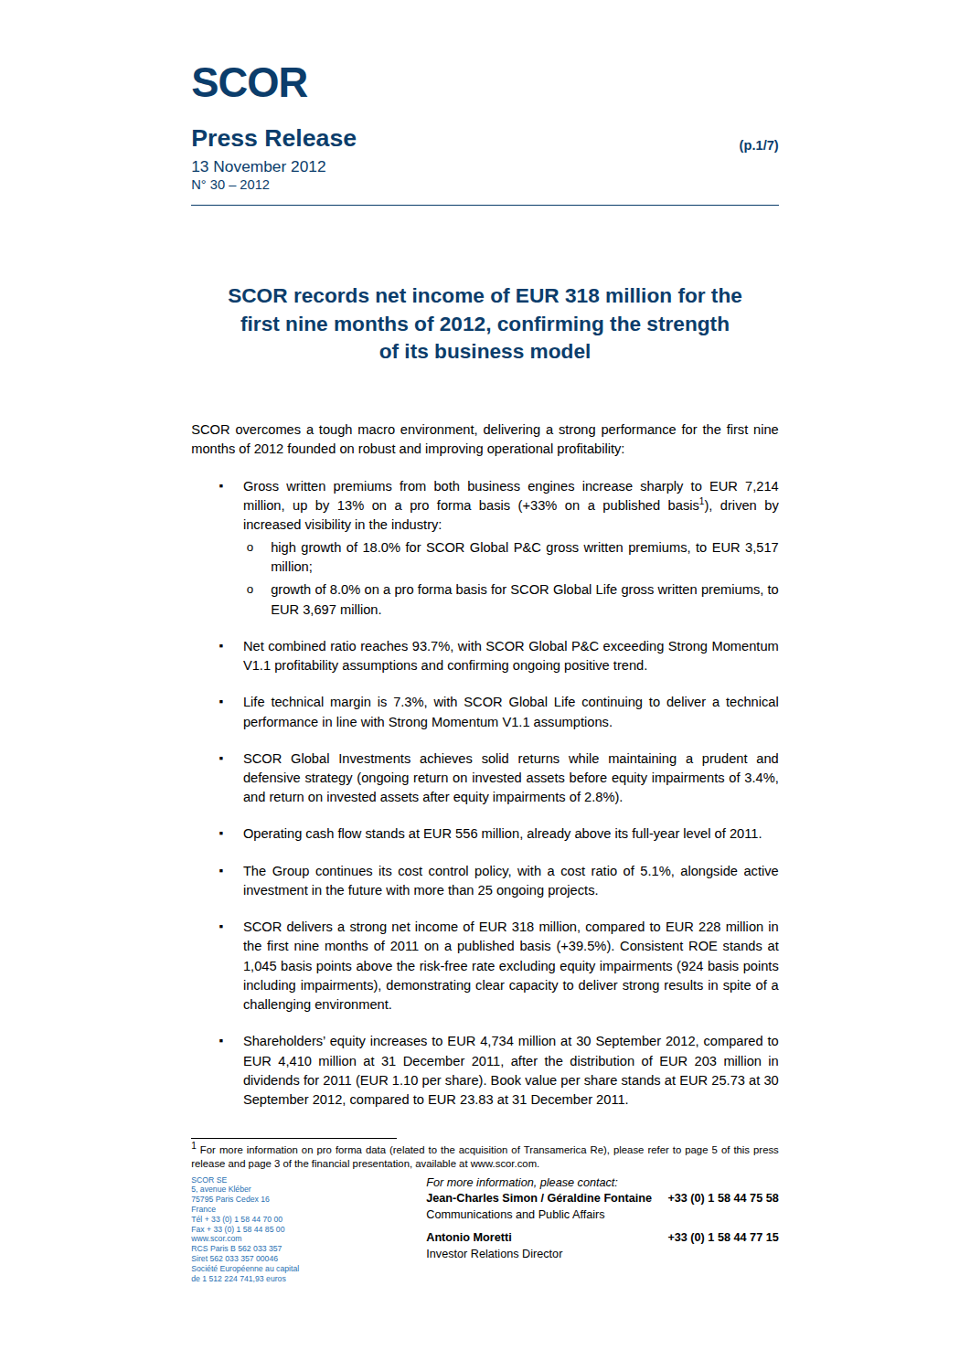SCOR
Press Release
(p.1/7)
13 November 2012
N° 30 – 2012
SCOR records net income of EUR 318 million for the
first nine months of 2012, confirming the strength
of its business model
SCOR overcomes a tough macro environment, delivering a strong performance for the first nine months of 2012 founded on robust and improving operational profitability:
Gross written premiums from both business engines increase sharply to EUR 7,214 million, up by 13% on a pro forma basis (+33% on a published basis1), driven by increased visibility in the industry:
high growth of 18.0% for SCOR Global P&C gross written premiums, to EUR 3,517 million;
growth of 8.0% on a pro forma basis for SCOR Global Life gross written premiums, to EUR 3,697 million.
Net combined ratio reaches 93.7%, with SCOR Global P&C exceeding Strong Momentum V1.1 profitability assumptions and confirming ongoing positive trend.
Life technical margin is 7.3%, with SCOR Global Life continuing to deliver a technical performance in line with Strong Momentum V1.1 assumptions.
SCOR Global Investments achieves solid returns while maintaining a prudent and defensive strategy (ongoing return on invested assets before equity impairments of 3.4%, and return on invested assets after equity impairments of 2.8%).
Operating cash flow stands at EUR 556 million, already above its full-year level of 2011.
The Group continues its cost control policy, with a cost ratio of 5.1%, alongside active investment in the future with more than 25 ongoing projects.
SCOR delivers a strong net income of EUR 318 million, compared to EUR 228 million in the first nine months of 2011 on a published basis (+39.5%). Consistent ROE stands at 1,045 basis points above the risk-free rate excluding equity impairments (924 basis points including impairments), demonstrating clear capacity to deliver strong results in spite of a challenging environment.
Shareholders’ equity increases to EUR 4,734 million at 30 September 2012, compared to EUR 4,410 million at 31 December 2011, after the distribution of EUR 203 million in dividends for 2011 (EUR 1.10 per share). Book value per share stands at EUR 25.73 at 30 September 2012, compared to EUR 23.83 at 31 December 2011.
1 For more information on pro forma data (related to the acquisition of Transamerica Re), please refer to page 5 of this press release and page 3 of the financial presentation, available at www.scor.com.
SCOR SE
5, avenue Kléber
75795 Paris Cedex 16
France
Tél + 33 (0) 1 58 44 70 00
Fax + 33 (0) 1 58 44 85 00
www.scor.com
RCS Paris B 562 033 357
Siret 562 033 357 00046
Société Européenne au capital
de 1 512 224 741,93 euros
For more information, please contact:
Jean-Charles Simon / Géraldine Fontaine +33 (0) 1 58 44 75 58
Communications and Public Affairs
Antonio Moretti +33 (0) 1 58 44 77 15
Investor Relations Director